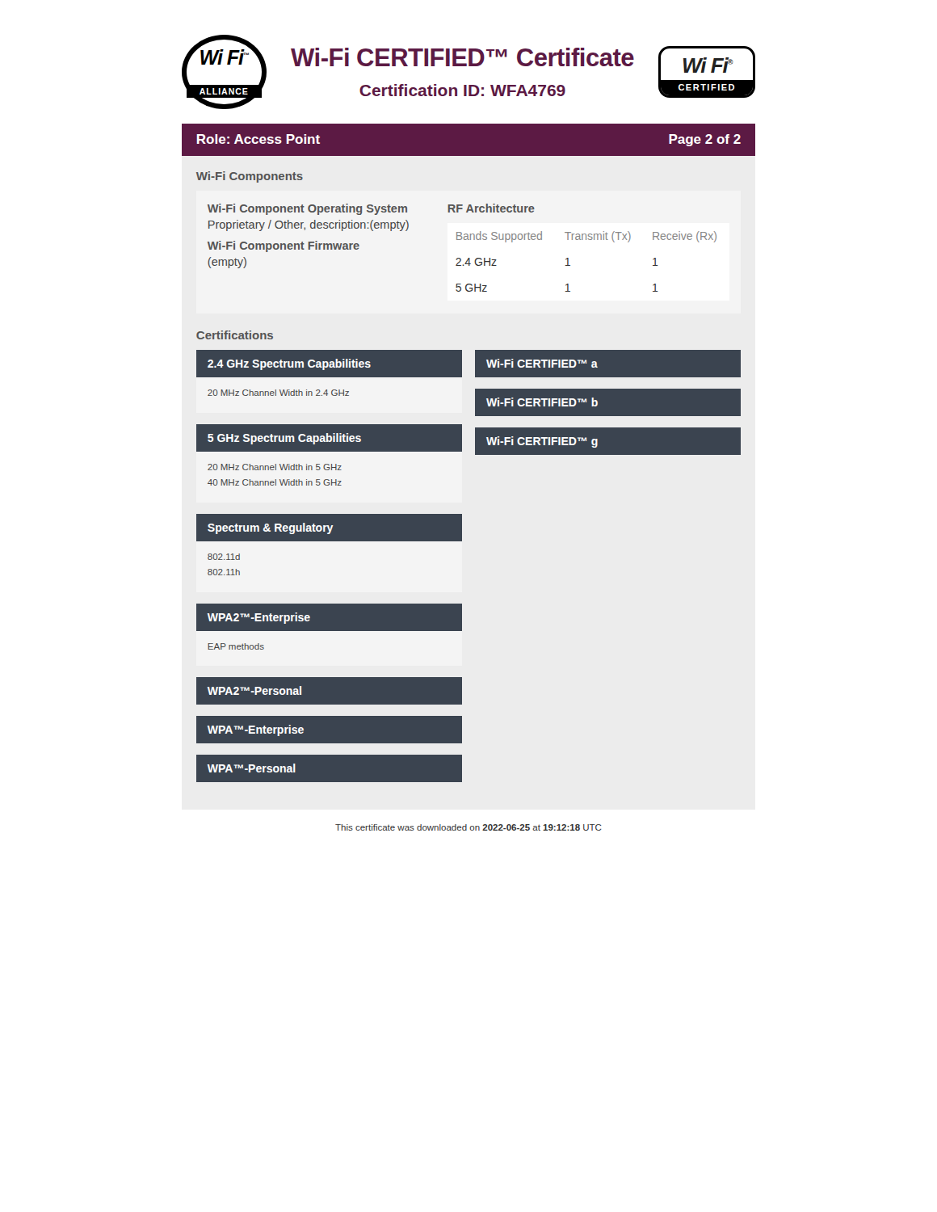Wi Fi™
ALLIANCE
Wi-Fi CERTIFIED™ Certificate
Certification ID: WFA4769
Wi Fi®
CERTIFIED
Role: Access Point Page 2 of 2
Wi-Fi Components
Wi-Fi Component Operating System
Proprietary / Other, description:(empty)
Wi-Fi Component Firmware
(empty)
RF Architecture
| Bands Supported | Transmit (Tx) | Receive (Rx) |
| --- | --- | --- |
| 2.4 GHz | 1 | 1 |
| 5 GHz | 1 | 1 |
Certifications
2.4 GHz Spectrum Capabilities
20 MHz Channel Width in 2.4 GHz
5 GHz Spectrum Capabilities
20 MHz Channel Width in 5 GHz
40 MHz Channel Width in 5 GHz
Spectrum & Regulatory
802.11d
802.11h
WPA2™-Enterprise
EAP methods
WPA2™-Personal
WPA™-Enterprise
WPA™-Personal
Wi-Fi CERTIFIED™ a
Wi-Fi CERTIFIED™ b
Wi-Fi CERTIFIED™ g
This certificate was downloaded on 2022-06-25 at 19:12:18 UTC